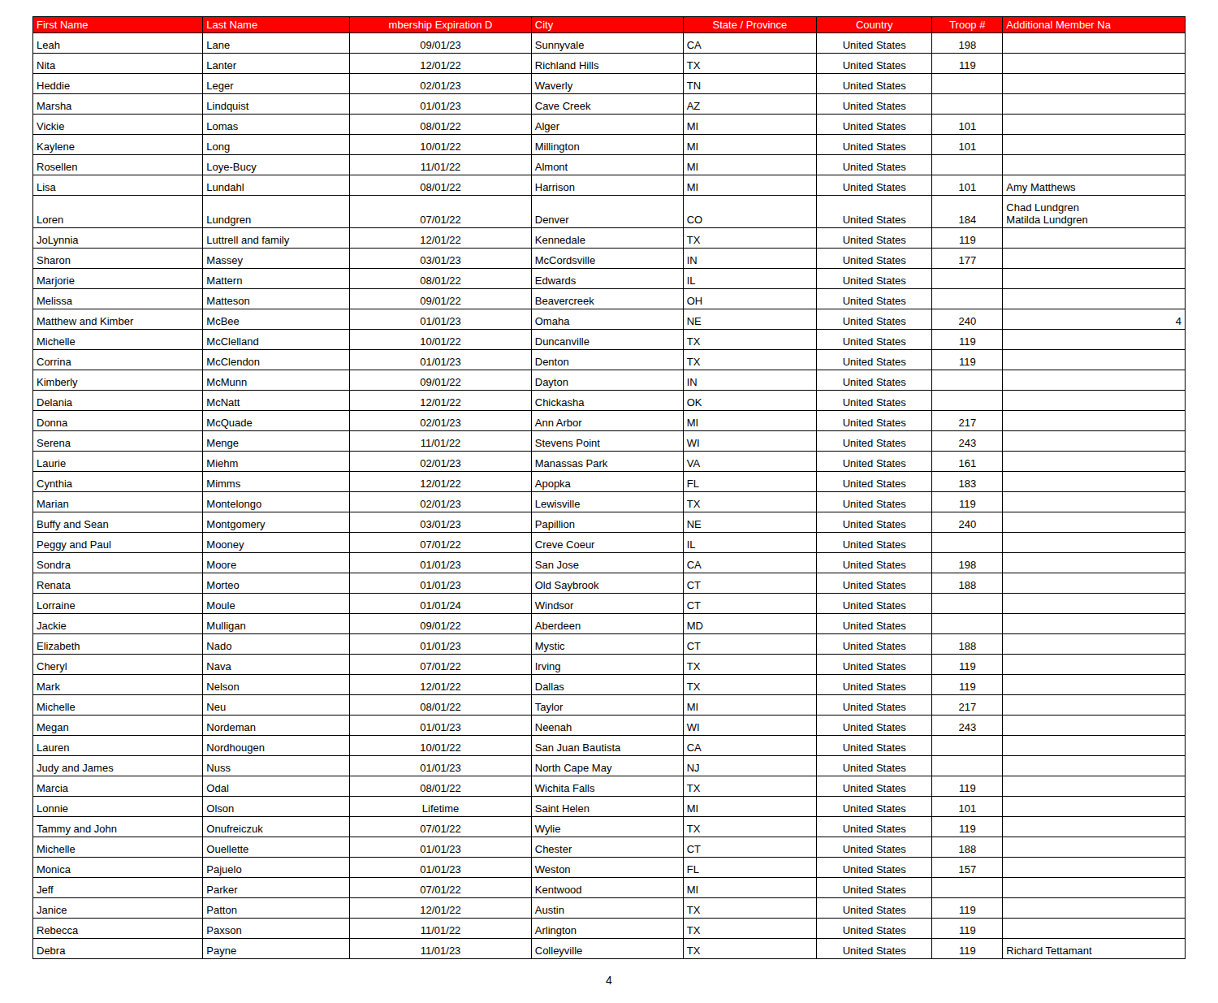| First Name | Last Name | mbership Expiration D | City | State / Province | Country | Troop # | Additional Member Na |
| --- | --- | --- | --- | --- | --- | --- | --- |
| Leah | Lane | 09/01/23 | Sunnyvale | CA | United States | 198 | |
| Nita | Lanter | 12/01/22 | Richland Hills | TX | United States | 119 | |
| Heddie | Leger | 02/01/23 | Waverly | TN | United States | | |
| Marsha | Lindquist | 01/01/23 | Cave Creek | AZ | United States | | |
| Vickie | Lomas | 08/01/22 | Alger | MI | United States | 101 | |
| Kaylene | Long | 10/01/22 | Millington | MI | United States | 101 | |
| Rosellen | Loye-Bucy | 11/01/22 | Almont | MI | United States | | |
| Lisa | Lundahl | 08/01/22 | Harrison | MI | United States | 101 | Amy Matthews |
| Loren | Lundgren | 07/01/22 | Denver | CO | United States | 184 | Chad Lundgren Matilda Lundgren |
| JoLynnia | Luttrell and family | 12/01/22 | Kennedale | TX | United States | 119 | |
| Sharon | Massey | 03/01/23 | McCordsville | IN | United States | 177 | |
| Marjorie | Mattern | 08/01/22 | Edwards | IL | United States | | |
| Melissa | Matteson | 09/01/22 | Beavercreek | OH | United States | | |
| Matthew and Kimber | McBee | 01/01/23 | Omaha | NE | United States | 240 | 4 |
| Michelle | McClelland | 10/01/22 | Duncanville | TX | United States | 119 | |
| Corrina | McClendon | 01/01/23 | Denton | TX | United States | 119 | |
| Kimberly | McMunn | 09/01/22 | Dayton | IN | United States | | |
| Delania | McNatt | 12/01/22 | Chickasha | OK | United States | | |
| Donna | McQuade | 02/01/23 | Ann Arbor | MI | United States | 217 | |
| Serena | Menge | 11/01/22 | Stevens Point | WI | United States | 243 | |
| Laurie | Miehm | 02/01/23 | Manassas Park | VA | United States | 161 | |
| Cynthia | Mimms | 12/01/22 | Apopka | FL | United States | 183 | |
| Marian | Montelongo | 02/01/23 | Lewisville | TX | United States | 119 | |
| Buffy and Sean | Montgomery | 03/01/23 | Papillion | NE | United States | 240 | |
| Peggy and Paul | Mooney | 07/01/22 | Creve Coeur | IL | United States | | |
| Sondra | Moore | 01/01/23 | San Jose | CA | United States | 198 | |
| Renata | Morteo | 01/01/23 | Old Saybrook | CT | United States | 188 | |
| Lorraine | Moule | 01/01/24 | Windsor | CT | United States | | |
| Jackie | Mulligan | 09/01/22 | Aberdeen | MD | United States | | |
| Elizabeth | Nado | 01/01/23 | Mystic | CT | United States | 188 | |
| Cheryl | Nava | 07/01/22 | Irving | TX | United States | 119 | |
| Mark | Nelson | 12/01/22 | Dallas | TX | United States | 119 | |
| Michelle | Neu | 08/01/22 | Taylor | MI | United States | 217 | |
| Megan | Nordeman | 01/01/23 | Neenah | WI | United States | 243 | |
| Lauren | Nordhougen | 10/01/22 | San Juan Bautista | CA | United States | | |
| Judy and James | Nuss | 01/01/23 | North Cape May | NJ | United States | | |
| Marcia | Odal | 08/01/22 | Wichita Falls | TX | United States | 119 | |
| Lonnie | Olson | Lifetime | Saint Helen | MI | United States | 101 | |
| Tammy and John | Onufreiczuk | 07/01/22 | Wylie | TX | United States | 119 | |
| Michelle | Ouellette | 01/01/23 | Chester | CT | United States | 188 | |
| Monica | Pajuelo | 01/01/23 | Weston | FL | United States | 157 | |
| Jeff | Parker | 07/01/22 | Kentwood | MI | United States | | |
| Janice | Patton | 12/01/22 | Austin | TX | United States | 119 | |
| Rebecca | Paxson | 11/01/22 | Arlington | TX | United States | 119 | |
| Debra | Payne | 11/01/23 | Colleyville | TX | United States | 119 | Richard Tettamant |
4